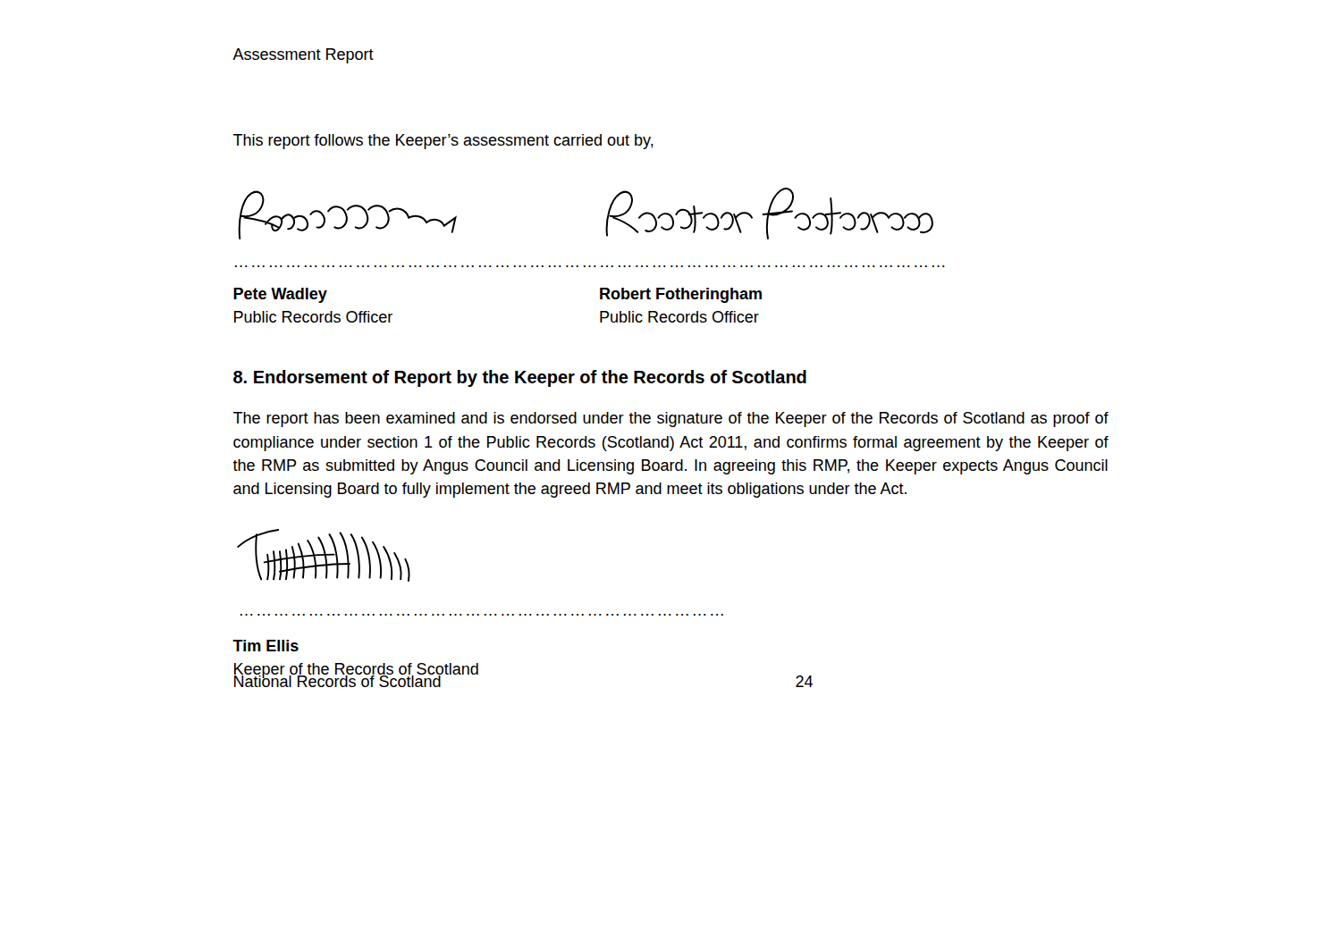Assessment Report
This report follows the Keeper’s assessment carried out by,
| ……………………………………………………… | …………………………………………………… |
| Pete Wadley Public Records Officer | Robert Fotheringham Public Records Officer |
8. Endorsement of Report by the Keeper of the Records of Scotland
The report has been examined and is endorsed under the signature of the Keeper of the Records of Scotland as proof of compliance under section 1 of the Public Records (Scotland) Act 2011, and confirms formal agreement by the Keeper of the RMP as submitted by Angus Council and Licensing Board. In agreeing this RMP, the Keeper expects Angus Council and Licensing Board to fully implement the agreed RMP and meet its obligations under the Act.
…………………………………………………………………………
Tim Ellis
Keeper of the Records of Scotland
National Records of Scotland 24